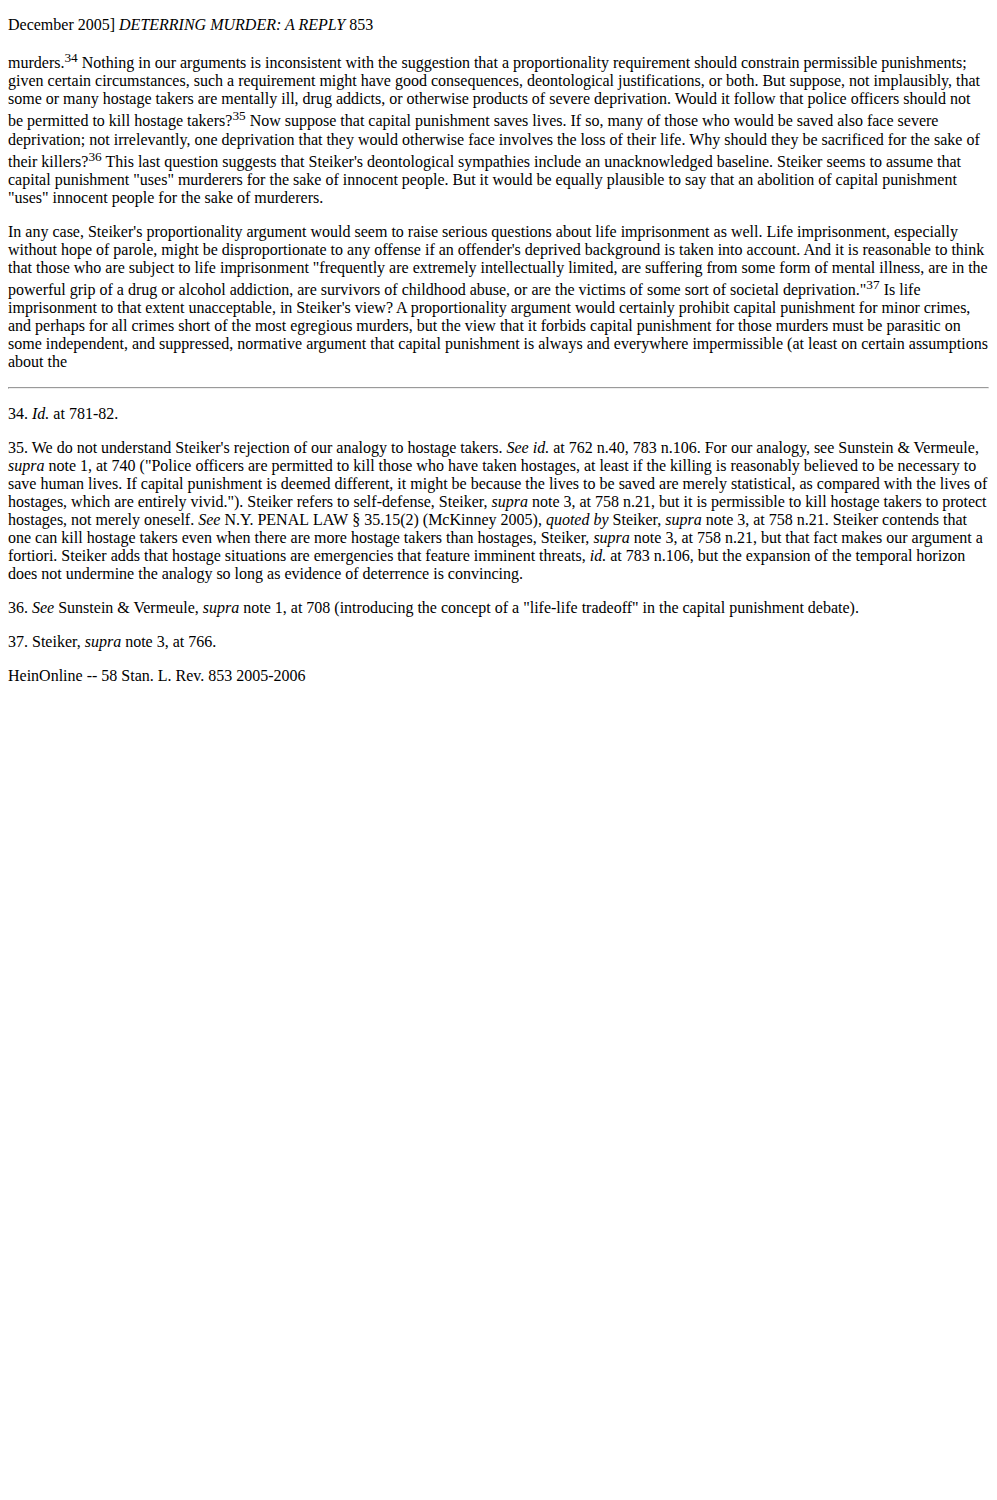December 2005] DETERRING MURDER: A REPLY 853
murders.34 Nothing in our arguments is inconsistent with the suggestion that a proportionality requirement should constrain permissible punishments; given certain circumstances, such a requirement might have good consequences, deontological justifications, or both. But suppose, not implausibly, that some or many hostage takers are mentally ill, drug addicts, or otherwise products of severe deprivation. Would it follow that police officers should not be permitted to kill hostage takers?35 Now suppose that capital punishment saves lives. If so, many of those who would be saved also face severe deprivation; not irrelevantly, one deprivation that they would otherwise face involves the loss of their life. Why should they be sacrificed for the sake of their killers?36 This last question suggests that Steiker's deontological sympathies include an unacknowledged baseline. Steiker seems to assume that capital punishment "uses" murderers for the sake of innocent people. But it would be equally plausible to say that an abolition of capital punishment "uses" innocent people for the sake of murderers.
In any case, Steiker's proportionality argument would seem to raise serious questions about life imprisonment as well. Life imprisonment, especially without hope of parole, might be disproportionate to any offense if an offender's deprived background is taken into account. And it is reasonable to think that those who are subject to life imprisonment "frequently are extremely intellectually limited, are suffering from some form of mental illness, are in the powerful grip of a drug or alcohol addiction, are survivors of childhood abuse, or are the victims of some sort of societal deprivation."37 Is life imprisonment to that extent unacceptable, in Steiker's view? A proportionality argument would certainly prohibit capital punishment for minor crimes, and perhaps for all crimes short of the most egregious murders, but the view that it forbids capital punishment for those murders must be parasitic on some independent, and suppressed, normative argument that capital punishment is always and everywhere impermissible (at least on certain assumptions about the
34. Id. at 781-82.
35. We do not understand Steiker's rejection of our analogy to hostage takers. See id. at 762 n.40, 783 n.106. For our analogy, see Sunstein & Vermeule, supra note 1, at 740 ("Police officers are permitted to kill those who have taken hostages, at least if the killing is reasonably believed to be necessary to save human lives. If capital punishment is deemed different, it might be because the lives to be saved are merely statistical, as compared with the lives of hostages, which are entirely vivid."). Steiker refers to self-defense, Steiker, supra note 3, at 758 n.21, but it is permissible to kill hostage takers to protect hostages, not merely oneself. See N.Y. PENAL LAW § 35.15(2) (McKinney 2005), quoted by Steiker, supra note 3, at 758 n.21. Steiker contends that one can kill hostage takers even when there are more hostage takers than hostages, Steiker, supra note 3, at 758 n.21, but that fact makes our argument a fortiori. Steiker adds that hostage situations are emergencies that feature imminent threats, id. at 783 n.106, but the expansion of the temporal horizon does not undermine the analogy so long as evidence of deterrence is convincing.
36. See Sunstein & Vermeule, supra note 1, at 708 (introducing the concept of a "life-life tradeoff" in the capital punishment debate).
37. Steiker, supra note 3, at 766.
HeinOnline -- 58 Stan. L. Rev. 853 2005-2006